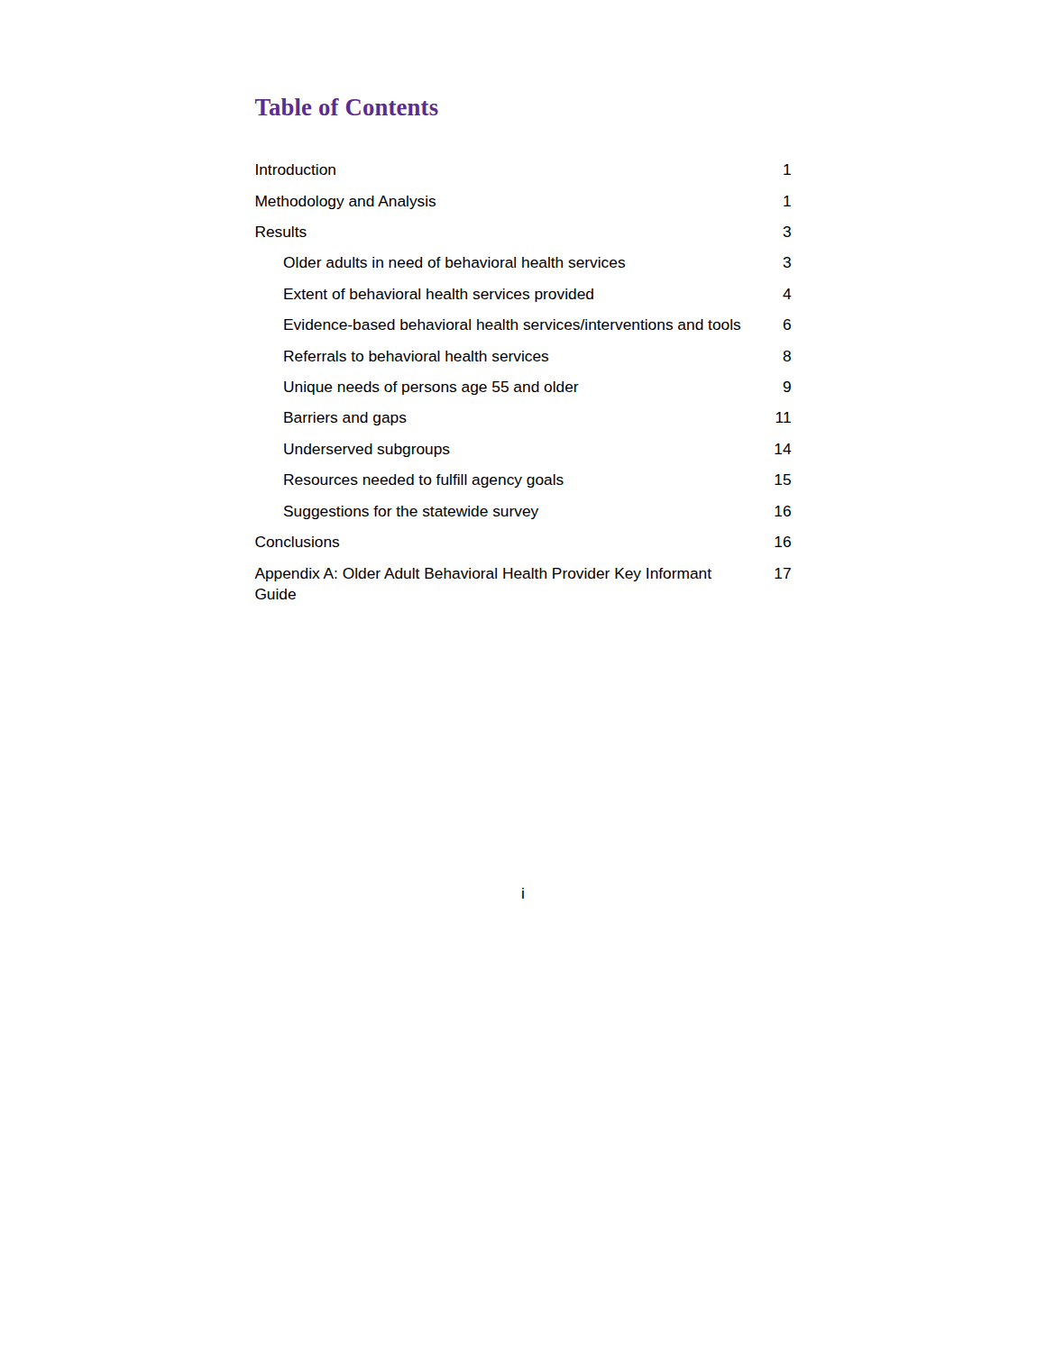Table of Contents
| Introduction | 1 |
| Methodology and Analysis | 1 |
| Results | 3 |
| Older adults in need of behavioral health services | 3 |
| Extent of behavioral health services provided | 4 |
| Evidence-based behavioral health services/interventions and tools | 6 |
| Referrals to behavioral health services | 8 |
| Unique needs of persons age 55 and older | 9 |
| Barriers and gaps | 11 |
| Underserved subgroups | 14 |
| Resources needed to fulfill agency goals | 15 |
| Suggestions for the statewide survey | 16 |
| Conclusions | 16 |
| Appendix A: Older Adult Behavioral Health Provider Key Informant Guide | 17 |
i